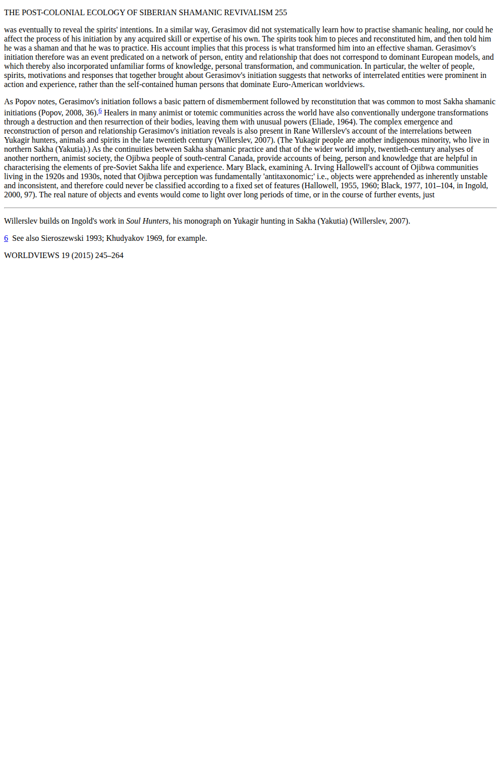THE POST-COLONIAL ECOLOGY OF SIBERIAN SHAMANIC REVIVALISM 255
was eventually to reveal the spirits' intentions. In a similar way, Gerasimov did not systematically learn how to practise shamanic healing, nor could he affect the process of his initiation by any acquired skill or expertise of his own. The spirits took him to pieces and reconstituted him, and then told him he was a shaman and that he was to practice. His account implies that this process is what transformed him into an effective shaman. Gerasimov's initiation therefore was an event predicated on a network of person, entity and relationship that does not correspond to dominant European models, and which thereby also incorporated unfamiliar forms of knowledge, personal transformation, and communication. In particular, the welter of people, spirits, motivations and responses that together brought about Gerasimov's initiation suggests that networks of interrelated entities were prominent in action and experience, rather than the self-contained human persons that dominate Euro-American worldviews.
As Popov notes, Gerasimov's initiation follows a basic pattern of dismemberment followed by reconstitution that was common to most Sakha shamanic initiations (Popov, 2008, 36).6 Healers in many animist or totemic communities across the world have also conventionally undergone transformations through a destruction and then resurrection of their bodies, leaving them with unusual powers (Eliade, 1964). The complex emergence and reconstruction of person and relationship Gerasimov's initiation reveals is also present in Rane Willerslev's account of the interrelations between Yukagir hunters, animals and spirits in the late twentieth century (Willerslev, 2007). (The Yukagir people are another indigenous minority, who live in northern Sakha (Yakutia).) As the continuities between Sakha shamanic practice and that of the wider world imply, twentieth-century analyses of another northern, animist society, the Ojibwa people of south-central Canada, provide accounts of being, person and knowledge that are helpful in characterising the elements of pre-Soviet Sakha life and experience. Mary Black, examining A. Irving Hallowell's account of Ojibwa communities living in the 1920s and 1930s, noted that Ojibwa perception was fundamentally 'antitaxonomic;' i.e., objects were apprehended as inherently unstable and inconsistent, and therefore could never be classified according to a fixed set of features (Hallowell, 1955, 1960; Black, 1977, 101–104, in Ingold, 2000, 97). The real nature of objects and events would come to light over long periods of time, or in the course of further events, just
Willerslev builds on Ingold's work in Soul Hunters, his monograph on Yukagir hunting in Sakha (Yakutia) (Willerslev, 2007).
6 See also Sieroszewski 1993; Khudyakov 1969, for example.
WORLDVIEWS 19 (2015) 245–264